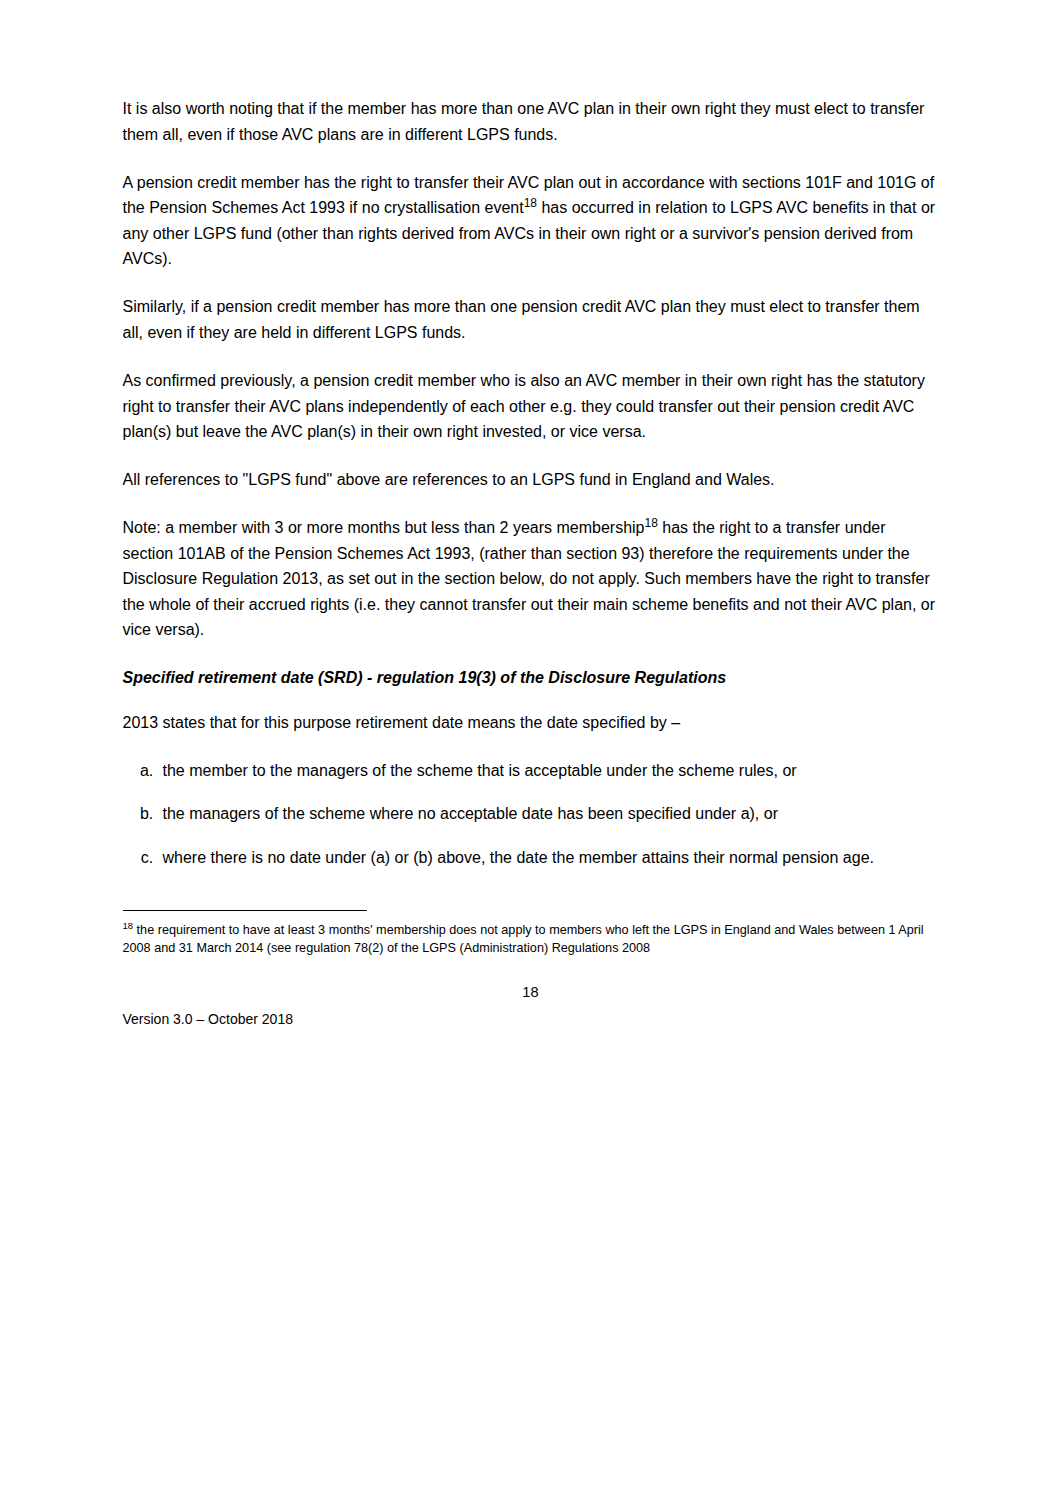It is also worth noting that if the member has more than one AVC plan in their own right they must elect to transfer them all, even if those AVC plans are in different LGPS funds.
A pension credit member has the right to transfer their AVC plan out in accordance with sections 101F and 101G of the Pension Schemes Act 1993 if no crystallisation event18 has occurred in relation to LGPS AVC benefits in that or any other LGPS fund (other than rights derived from AVCs in their own right or a survivor's pension derived from AVCs).
Similarly, if a pension credit member has more than one pension credit AVC plan they must elect to transfer them all, even if they are held in different LGPS funds.
As confirmed previously, a pension credit member who is also an AVC member in their own right has the statutory right to transfer their AVC plans independently of each other e.g. they could transfer out their pension credit AVC plan(s) but leave the AVC plan(s) in their own right invested, or vice versa.
All references to "LGPS fund" above are references to an LGPS fund in England and Wales.
Note: a member with 3 or more months but less than 2 years membership18 has the right to a transfer under section 101AB of the Pension Schemes Act 1993, (rather than section 93) therefore the requirements under the Disclosure Regulation 2013, as set out in the section below, do not apply. Such members have the right to transfer the whole of their accrued rights (i.e. they cannot transfer out their main scheme benefits and not their AVC plan, or vice versa).
Specified retirement date (SRD) - regulation 19(3) of the Disclosure Regulations
2013 states that for this purpose retirement date means the date specified by –
the member to the managers of the scheme that is acceptable under the scheme rules, or
the managers of the scheme where no acceptable date has been specified under a), or
where there is no date under (a) or (b) above, the date the member attains their normal pension age.
18 the requirement to have at least 3 months' membership does not apply to members who left the LGPS in England and Wales between 1 April 2008 and 31 March 2014 (see regulation 78(2) of the LGPS (Administration) Regulations 2008
18
Version 3.0 – October 2018